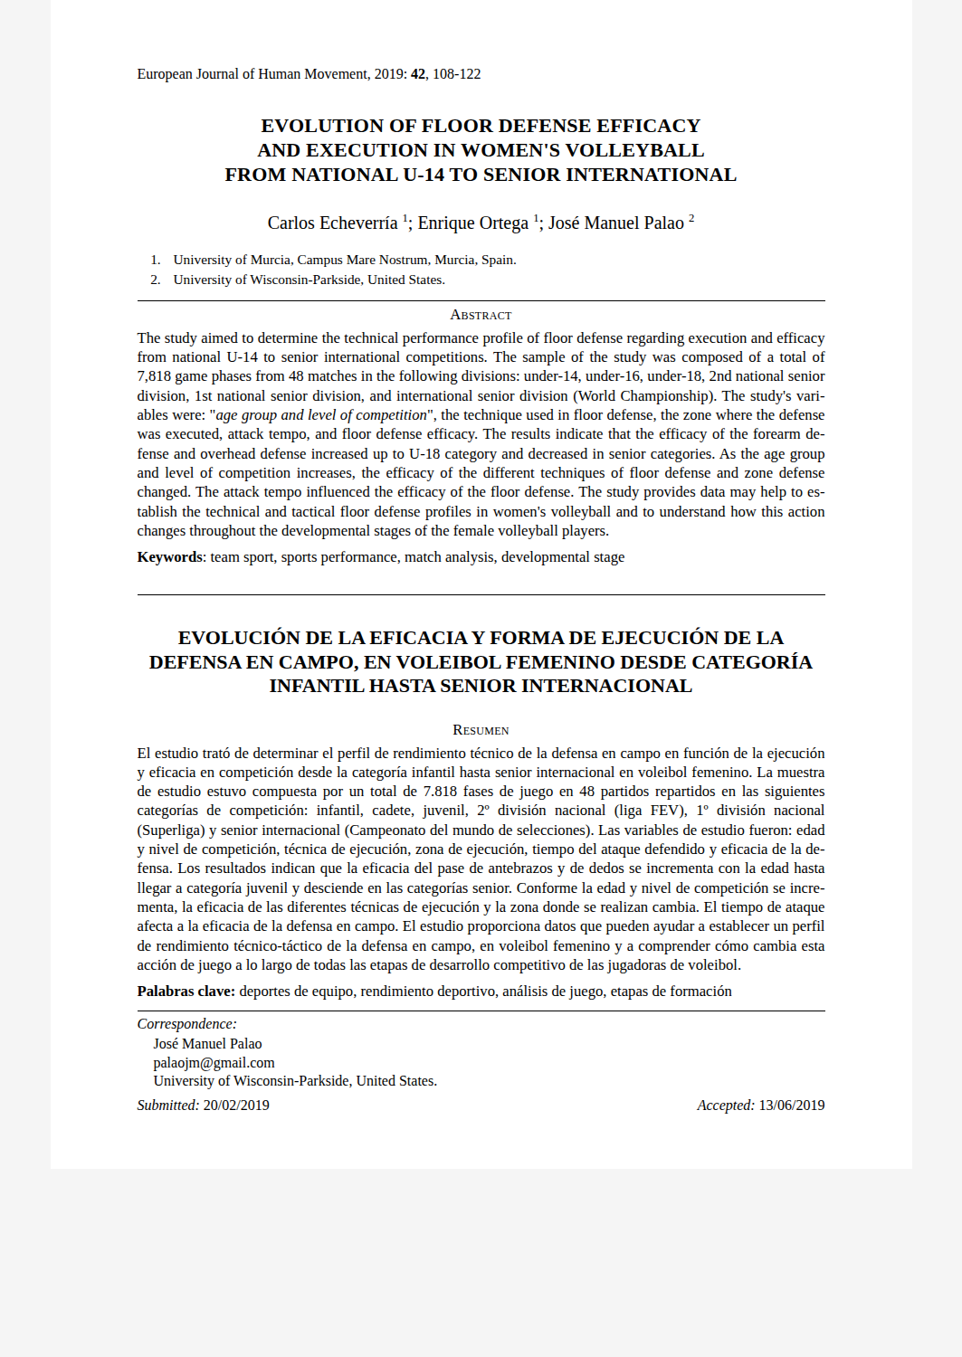European Journal of Human Movement, 2019: 42, 108-122
Evolution of Floor Defense Efficacy
and Execution in Women's Volleyball
from National U-14 to Senior International
Carlos Echeverría 1; Enrique Ortega 1; José Manuel Palao 2
University of Murcia, Campus Mare Nostrum, Murcia, Spain.
University of Wisconsin-Parkside, United States.
Abstract
The study aimed to determine the technical performance profile of floor defense regarding execution and efficacy from national U-14 to senior international competitions. The sample of the study was composed of a total of 7,818 game phases from 48 matches in the following divisions: under-14, under-16, under-18, 2nd national senior division, 1st national senior division, and international senior division (World Championship). The study's variables were: "age group and level of competition", the technique used in floor defense, the zone where the defense was executed, attack tempo, and floor defense efficacy. The results indicate that the efficacy of the forearm defense and overhead defense increased up to U-18 category and decreased in senior categories. As the age group and level of competition increases, the efficacy of the different techniques of floor defense and zone defense changed. The attack tempo influenced the efficacy of the floor defense. The study provides data may help to establish the technical and tactical floor defense profiles in women's volleyball and to understand how this action changes throughout the developmental stages of the female volleyball players.
Keywords: team sport, sports performance, match analysis, developmental stage
Evolución de la eficacia y forma de ejecución de la defensa en campo, en voleibol femenino desde categoría infantil hasta senior internacional
Resumen
El estudio trató de determinar el perfil de rendimiento técnico de la defensa en campo en función de la ejecución y eficacia en competición desde la categoría infantil hasta senior internacional en voleibol femenino. La muestra de estudio estuvo compuesta por un total de 7.818 fases de juego en 48 partidos repartidos en las siguientes categorías de competición: infantil, cadete, juvenil, 2º división nacional (liga FEV), 1º división nacional (Superliga) y senior internacional (Campeonato del mundo de selecciones). Las variables de estudio fueron: edad y nivel de competición, técnica de ejecución, zona de ejecución, tiempo del ataque defendido y eficacia de la defensa. Los resultados indican que la eficacia del pase de antebrazos y de dedos se incrementa con la edad hasta llegar a categoría juvenil y desciende en las categorías senior. Conforme la edad y nivel de competición se incrementa, la eficacia de las diferentes técnicas de ejecución y la zona donde se realizan cambia. El tiempo de ataque afecta a la eficacia de la defensa en campo. El estudio proporciona datos que pueden ayudar a establecer un perfil de rendimiento técnico-táctico de la defensa en campo, en voleibol femenino y a comprender cómo cambia esta acción de juego a lo largo de todas las etapas de desarrollo competitivo de las jugadoras de voleibol.
Palabras clave: deportes de equipo, rendimiento deportivo, análisis de juego, etapas de formación
Correspondence:
José Manuel Palao
palaojm@gmail.com
University of Wisconsin-Parkside, United States.
Submitted: 20/02/2019 Accepted: 13/06/2019